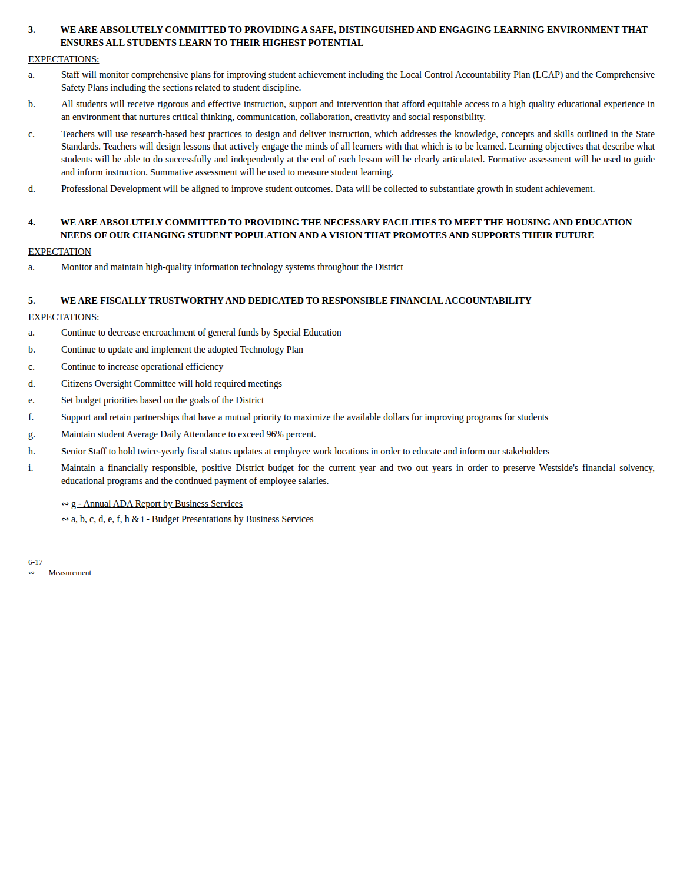3. WE ARE ABSOLUTELY COMMITTED TO PROVIDING A SAFE, DISTINGUISHED AND ENGAGING LEARNING ENVIRONMENT THAT ENSURES ALL STUDENTS LEARN TO THEIR HIGHEST POTENTIAL
EXPECTATIONS:
a. Staff will monitor comprehensive plans for improving student achievement including the Local Control Accountability Plan (LCAP) and the Comprehensive Safety Plans including the sections related to student discipline.
b. All students will receive rigorous and effective instruction, support and intervention that afford equitable access to a high quality educational experience in an environment that nurtures critical thinking, communication, collaboration, creativity and social responsibility.
c. Teachers will use research-based best practices to design and deliver instruction, which addresses the knowledge, concepts and skills outlined in the State Standards. Teachers will design lessons that actively engage the minds of all learners with that which is to be learned. Learning objectives that describe what students will be able to do successfully and independently at the end of each lesson will be clearly articulated. Formative assessment will be used to guide and inform instruction. Summative assessment will be used to measure student learning.
d. Professional Development will be aligned to improve student outcomes. Data will be collected to substantiate growth in student achievement.
4. WE ARE ABSOLUTELY COMMITTED TO PROVIDING THE NECESSARY FACILITIES TO MEET THE HOUSING AND EDUCATION NEEDS OF OUR CHANGING STUDENT POPULATION AND A VISION THAT PROMOTES AND SUPPORTS THEIR FUTURE
EXPECTATION
a. Monitor and maintain high-quality information technology systems throughout the District
5. WE ARE FISCALLY TRUSTWORTHY AND DEDICATED TO RESPONSIBLE FINANCIAL ACCOUNTABILITY
EXPECTATIONS:
a. Continue to decrease encroachment of general funds by Special Education
b. Continue to update and implement the adopted Technology Plan
c. Continue to increase operational efficiency
d. Citizens Oversight Committee will hold required meetings
e. Set budget priorities based on the goals of the District
f. Support and retain partnerships that have a mutual priority to maximize the available dollars for improving programs for students
g. Maintain student Average Daily Attendance to exceed 96% percent.
h. Senior Staff to hold twice-yearly fiscal status updates at employee work locations in order to educate and inform our stakeholders
i. Maintain a financially responsible, positive District budget for the current year and two out years in order to preserve Westside's financial solvency, educational programs and the continued payment of employee salaries.
∾ g - Annual ADA Report by Business Services
∾ a, b, c, d, e, f, h & i - Budget Presentations by Business Services
6-17
∾Measurement